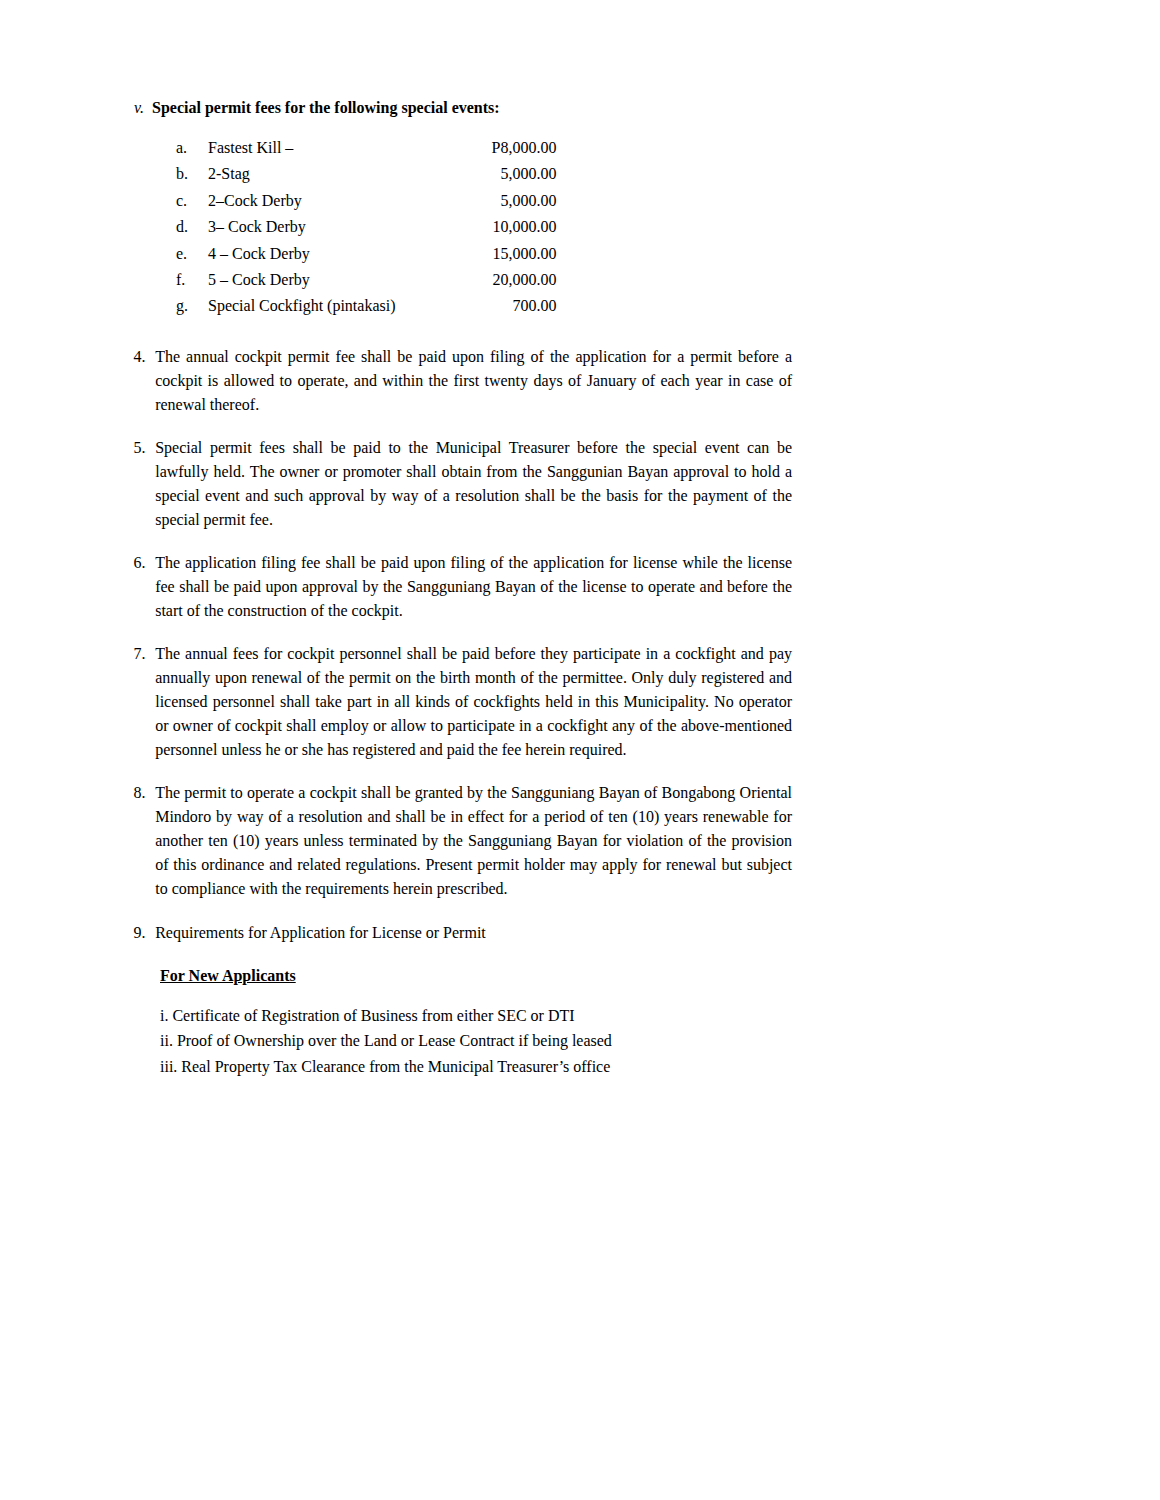v. Special permit fees for the following special events:
| a. | Fastest Kill – | P8,000.00 |
| b. | 2-Stag | 5,000.00 |
| c. | 2–Cock Derby | 5,000.00 |
| d. | 3– Cock Derby | 10,000.00 |
| e. | 4 – Cock Derby | 15,000.00 |
| f. | 5 – Cock Derby | 20,000.00 |
| g. | Special Cockfight (pintakasi) | 700.00 |
4. The annual cockpit permit fee shall be paid upon filing of the application for a permit before a cockpit is allowed to operate, and within the first twenty days of January of each year in case of renewal thereof.
5. Special permit fees shall be paid to the Municipal Treasurer before the special event can be lawfully held. The owner or promoter shall obtain from the Sanggunian Bayan approval to hold a special event and such approval by way of a resolution shall be the basis for the payment of the special permit fee.
6. The application filing fee shall be paid upon filing of the application for license while the license fee shall be paid upon approval by the Sangguniang Bayan of the license to operate and before the start of the construction of the cockpit.
7. The annual fees for cockpit personnel shall be paid before they participate in a cockfight and pay annually upon renewal of the permit on the birth month of the permittee. Only duly registered and licensed personnel shall take part in all kinds of cockfights held in this Municipality. No operator or owner of cockpit shall employ or allow to participate in a cockfight any of the above-mentioned personnel unless he or she has registered and paid the fee herein required.
8. The permit to operate a cockpit shall be granted by the Sangguniang Bayan of Bongabong Oriental Mindoro by way of a resolution and shall be in effect for a period of ten (10) years renewable for another ten (10) years unless terminated by the Sangguniang Bayan for violation of the provision of this ordinance and related regulations. Present permit holder may apply for renewal but subject to compliance with the requirements herein prescribed.
9. Requirements for Application for License or Permit
For New Applicants
i. Certificate of Registration of Business from either SEC or DTI
ii. Proof of Ownership over the Land or Lease Contract if being leased
iii. Real Property Tax Clearance from the Municipal Treasurer’s office